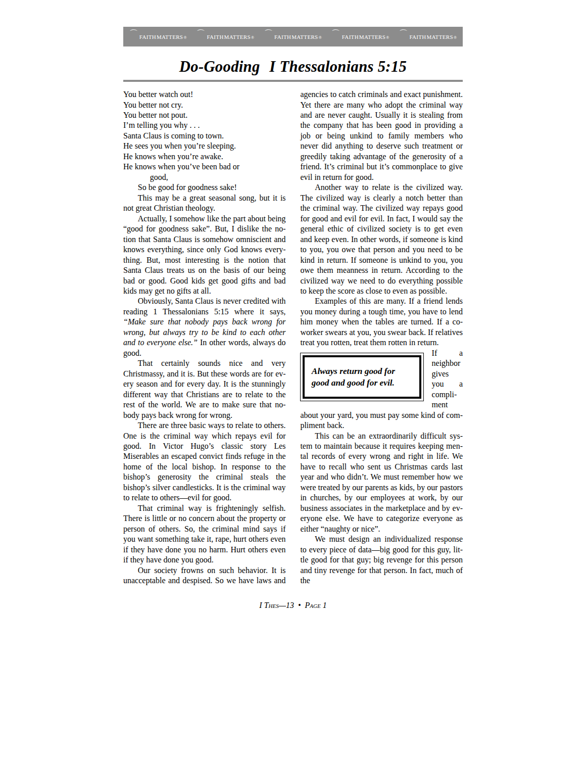⌒faith matters® ⌒faith matters® ⌒faith matters® ⌒faith matters® ⌒faith matters®
Do-Gooding I Thessalonians 5:15
You better watch out!
You better not cry.
You better not pout.
I’m telling you why . . .
Santa Claus is coming to town.
He sees you when you’re sleeping.
He knows when you’re awake.
He knows when you’ve been bad or
good,
So be good for goodness sake!
This may be a great seasonal song, but it is not great Christian theology.
Actually, I somehow like the part about being “good for goodness sake”. But, I dislike the notion that Santa Claus is somehow omniscient and knows everything, since only God knows everything. But, most interesting is the notion that Santa Claus treats us on the basis of our being bad or good. Good kids get good gifts and bad kids may get no gifts at all.
Obviously, Santa Claus is never credited with reading 1 Thessalonians 5:15 where it says, “Make sure that nobody pays back wrong for wrong, but always try to be kind to each other and to everyone else.” In other words, always do good.
That certainly sounds nice and very Christmassy, and it is. But these words are for every season and for every day. It is the stunningly different way that Christians are to relate to the rest of the world. We are to make sure that nobody pays back wrong for wrong.
There are three basic ways to relate to others. One is the criminal way which repays evil for good. In Victor Hugo’s classic story Les Miserables an escaped convict finds refuge in the home of the local bishop. In response to the bishop’s generosity the criminal steals the bishop’s silver candlesticks. It is the criminal way to relate to others—evil for good.
That criminal way is frighteningly selfish. There is little or no concern about the property or person of others. So, the criminal mind says if you want something take it, rape, hurt others even if they have done you no harm. Hurt others even if they have done you good.
Our society frowns on such behavior. It is unacceptable and despised. So we have laws and agencies to catch criminals and exact punishment. Yet there are many who adopt the criminal way and are never caught. Usually it is stealing from the company that has been good in providing a job or being unkind to family members who never did anything to deserve such treatment or greedily taking advantage of the generosity of a friend. It’s criminal but it’s commonplace to give evil in return for good.
Another way to relate is the civilized way. The civilized way is clearly a notch better than the criminal way. The civilized way repays good for good and evil for evil. In fact, I would say the general ethic of civilized society is to get even and keep even. In other words, if someone is kind to you, you owe that person and you need to be kind in return. If someone is unkind to you, you owe them meanness in return. According to the civilized way we need to do everything possible to keep the score as close to even as possible.
Examples of this are many. If a friend lends you money during a tough time, you have to lend him money when the tables are turned. If a co-worker swears at you, you swear back. If relatives treat you rotten, treat them rotten in return.
Always return good for good and good for evil.
If a neighbor gives you a compliment about your yard, you must pay some kind of compliment back.
This can be an extraordinarily difficult system to maintain because it requires keeping mental records of every wrong and right in life. We have to recall who sent us Christmas cards last year and who didn’t. We must remember how we were treated by our parents as kids, by our pastors in churches, by our employees at work, by our business associates in the marketplace and by everyone else. We have to categorize everyone as either “naughty or nice”.
We must design an individualized response to every piece of data—big good for this guy, little good for that guy; big revenge for this person and tiny revenge for that person. In fact, much of the
I Thes—13 • Page 1